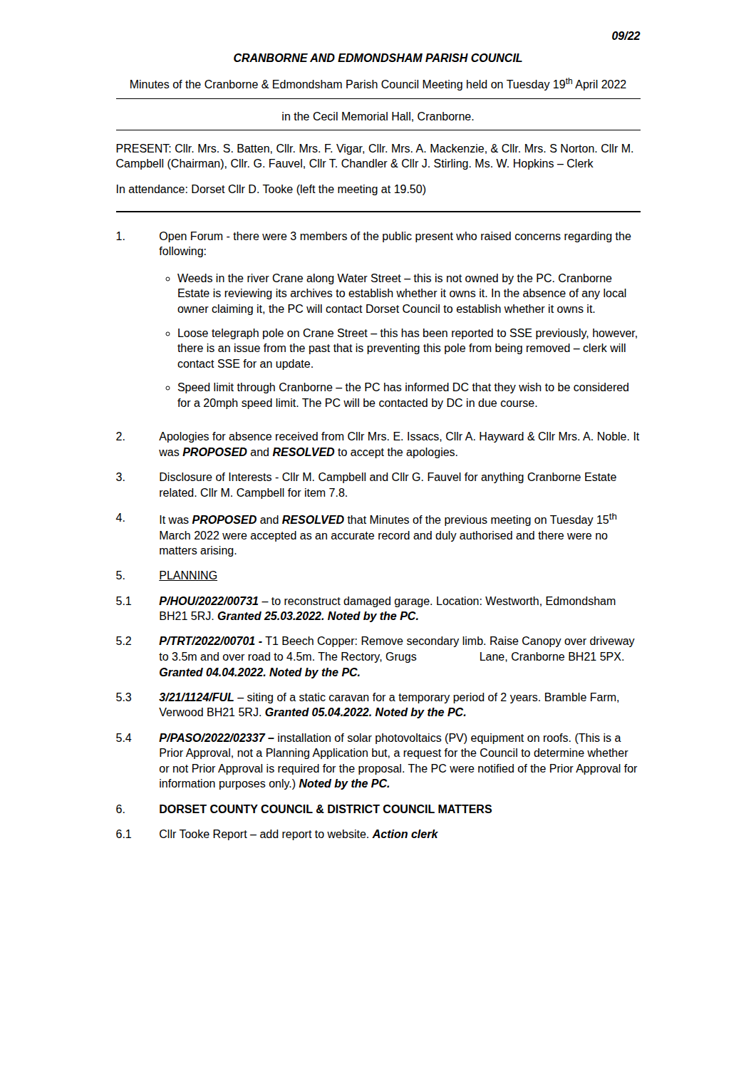09/22
CRANBORNE AND EDMONDSHAM PARISH COUNCIL
Minutes of the Cranborne & Edmondsham Parish Council Meeting held on Tuesday 19th April 2022
in the Cecil Memorial Hall, Cranborne.
PRESENT: Cllr. Mrs. S. Batten, Cllr. Mrs. F. Vigar, Cllr. Mrs. A. Mackenzie, & Cllr. Mrs. S Norton. Cllr M. Campbell (Chairman), Cllr. G. Fauvel, Cllr T. Chandler & Cllr J. Stirling. Ms. W. Hopkins – Clerk
In attendance: Dorset Cllr D. Tooke (left the meeting at 19.50)
1.
Open Forum - there were 3 members of the public present who raised concerns regarding the following:
Weeds in the river Crane along Water Street – this is not owned by the PC. Cranborne Estate is reviewing its archives to establish whether it owns it. In the absence of any local owner claiming it, the PC will contact Dorset Council to establish whether it owns it.
Loose telegraph pole on Crane Street – this has been reported to SSE previously, however, there is an issue from the past that is preventing this pole from being removed – clerk will contact SSE for an update.
Speed limit through Cranborne – the PC has informed DC that they wish to be considered for a 20mph speed limit. The PC will be contacted by DC in due course.
2.
Apologies for absence received from Cllr Mrs. E. Issacs, Cllr A. Hayward & Cllr Mrs. A. Noble. It was PROPOSED and RESOLVED to accept the apologies.
3.
Disclosure of Interests - Cllr M. Campbell and Cllr G. Fauvel for anything Cranborne Estate related. Cllr M. Campbell for item 7.8.
4.
It was PROPOSED and RESOLVED that Minutes of the previous meeting on Tuesday 15th March 2022 were accepted as an accurate record and duly authorised and there were no matters arising.
5.
PLANNING
5.1
P/HOU/2022/00731 – to reconstruct damaged garage. Location: Westworth, Edmondsham BH21 5RJ. Granted 25.03.2022. Noted by the PC.
5.2
P/TRT/2022/00701 - T1 Beech Copper: Remove secondary limb. Raise Canopy over driveway to 3.5m and over road to 4.5m. The Rectory, Grugs Lane, Cranborne BH21 5PX. Granted 04.04.2022. Noted by the PC.
5.3
3/21/1124/FUL – siting of a static caravan for a temporary period of 2 years. Bramble Farm, Verwood BH21 5RJ. Granted 05.04.2022. Noted by the PC.
5.4
P/PASO/2022/02337 – installation of solar photovoltaics (PV) equipment on roofs. (This is a Prior Approval, not a Planning Application but, a request for the Council to determine whether or not Prior Approval is required for the proposal. The PC were notified of the Prior Approval for information purposes only.) Noted by the PC.
6.
DORSET COUNTY COUNCIL & DISTRICT COUNCIL MATTERS
6.1
Cllr Tooke Report – add report to website. Action clerk